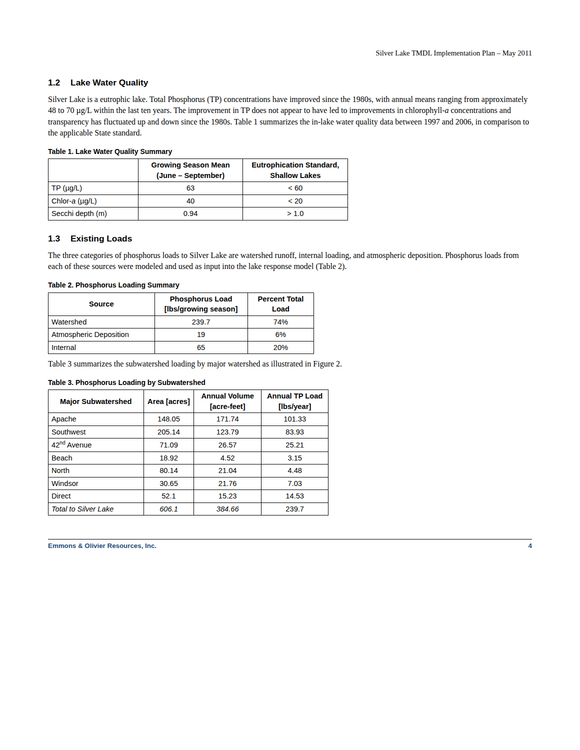Silver Lake TMDL Implementation Plan – May 2011
1.2 Lake Water Quality
Silver Lake is a eutrophic lake. Total Phosphorus (TP) concentrations have improved since the 1980s, with annual means ranging from approximately 48 to 70 µg/L within the last ten years. The improvement in TP does not appear to have led to improvements in chlorophyll-a concentrations and transparency has fluctuated up and down since the 1980s. Table 1 summarizes the in-lake water quality data between 1997 and 2006, in comparison to the applicable State standard.
Table 1. Lake Water Quality Summary
| | Growing Season Mean (June – September) | Eutrophication Standard, Shallow Lakes |
| --- | --- | --- |
| TP (µg/L) | 63 | < 60 |
| Chlor- a (µg/L) | 40 | < 20 |
| Secchi depth (m) | 0.94 | > 1.0 |
1.3 Existing Loads
The three categories of phosphorus loads to Silver Lake are watershed runoff, internal loading, and atmospheric deposition. Phosphorus loads from each of these sources were modeled and used as input into the lake response model (Table 2).
Table 2. Phosphorus Loading Summary
| Source | Phosphorus Load [lbs/growing season] | Percent Total Load |
| --- | --- | --- |
| Watershed | 239.7 | 74% |
| Atmospheric Deposition | 19 | 6% |
| Internal | 65 | 20% |
Table 3 summarizes the subwatershed loading by major watershed as illustrated in Figure 2.
Table 3. Phosphorus Loading by Subwatershed
| Major Subwatershed | Area [acres] | Annual Volume [acre-feet] | Annual TP Load [lbs/year] |
| --- | --- | --- | --- |
| Apache | 148.05 | 171.74 | 101.33 |
| Southwest | 205.14 | 123.79 | 83.93 |
| 42 nd Avenue | 71.09 | 26.57 | 25.21 |
| Beach | 18.92 | 4.52 | 3.15 |
| North | 80.14 | 21.04 | 4.48 |
| Windsor | 30.65 | 21.76 | 7.03 |
| Direct | 52.1 | 15.23 | 14.53 |
| Total to Silver Lake | 606.1 | 384.66 | 239.7 |
Emmons & Olivier Resources, Inc. 4